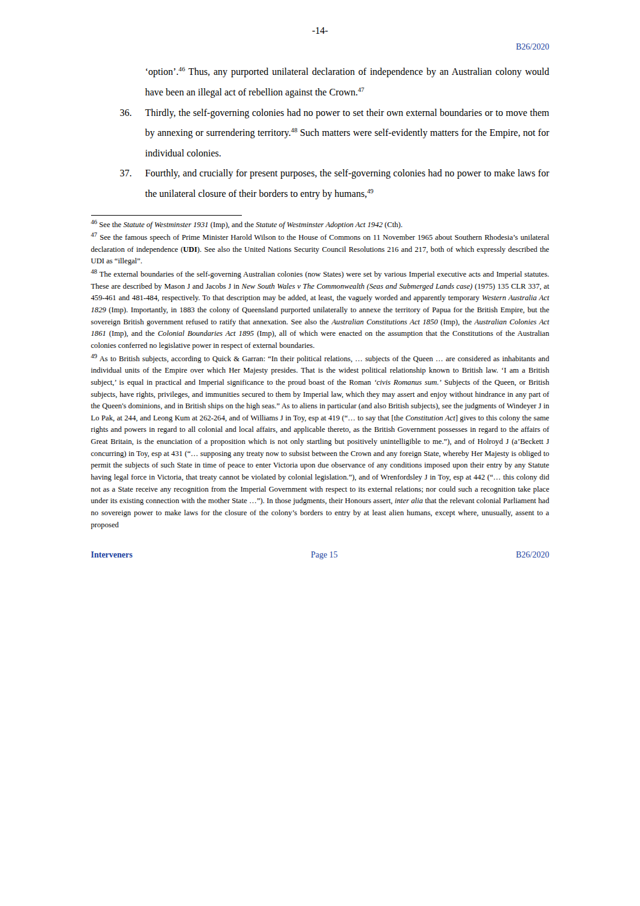B26/2020
-14-
‘option’.46 Thus, any purported unilateral declaration of independence by an Australian colony would have been an illegal act of rebellion against the Crown.47
36. Thirdly, the self-governing colonies had no power to set their own external boundaries or to move them by annexing or surrendering territory.48 Such matters were self-evidently matters for the Empire, not for individual colonies.
37. Fourthly, and crucially for present purposes, the self-governing colonies had no power to make laws for the unilateral closure of their borders to entry by humans,49
46 See the Statute of Westminster 1931 (Imp), and the Statute of Westminster Adoption Act 1942 (Cth).
47 See the famous speech of Prime Minister Harold Wilson to the House of Commons on 11 November 1965 about Southern Rhodesia’s unilateral declaration of independence (UDI). See also the United Nations Security Council Resolutions 216 and 217, both of which expressly described the UDI as “illegal”.
48 The external boundaries of the self-governing Australian colonies (now States) were set by various Imperial executive acts and Imperial statutes. These are described by Mason J and Jacobs J in New South Wales v The Commonwealth (Seas and Submerged Lands case) (1975) 135 CLR 337, at 459-461 and 481-484, respectively. To that description may be added, at least, the vaguely worded and apparently temporary Western Australia Act 1829 (Imp). Importantly, in 1883 the colony of Queensland purported unilaterally to annexe the territory of Papua for the British Empire, but the sovereign British government refused to ratify that annexation. See also the Australian Constitutions Act 1850 (Imp), the Australian Colonies Act 1861 (Imp), and the Colonial Boundaries Act 1895 (Imp), all of which were enacted on the assumption that the Constitutions of the Australian colonies conferred no legislative power in respect of external boundaries.
49 As to British subjects, according to Quick & Garran: “In their political relations, … subjects of the Queen … are considered as inhabitants and individual units of the Empire over which Her Majesty presides. That is the widest political relationship known to British law. ‘I am a British subject,’ is equal in practical and Imperial significance to the proud boast of the Roman ‘civis Romanus sum.’ Subjects of the Queen, or British subjects, have rights, privileges, and immunities secured to them by Imperial law, which they may assert and enjoy without hindrance in any part of the Queen's dominions, and in British ships on the high seas.” As to aliens in particular (and also British subjects), see the judgments of Windeyer J in Lo Pak, at 244, and Leong Kum at 262-264, and of Williams J in Toy, esp at 419 (“… to say that [the Constitution Act] gives to this colony the same rights and powers in regard to all colonial and local affairs, and applicable thereto, as the British Government possesses in regard to the affairs of Great Britain, is the enunciation of a proposition which is not only startling but positively unintelligible to me.”), and of Holroyd J (a’Beckett J concurring) in Toy, esp at 431 (“… supposing any treaty now to subsist between the Crown and any foreign State, whereby Her Majesty is obliged to permit the subjects of such State in time of peace to enter Victoria upon due observance of any conditions imposed upon their entry by any Statute having legal force in Victoria, that treaty cannot be violated by colonial legislation.”), and of Wrenfordsley J in Toy, esp at 442 (“… this colony did not as a State receive any recognition from the Imperial Government with respect to its external relations; nor could such a recognition take place under its existing connection with the mother State …”). In those judgments, their Honours assert, inter alia that the relevant colonial Parliament had no sovereign power to make laws for the closure of the colony’s borders to entry by at least alien humans, except where, unusually, assent to a proposed
Interveners
Page 15
B26/2020